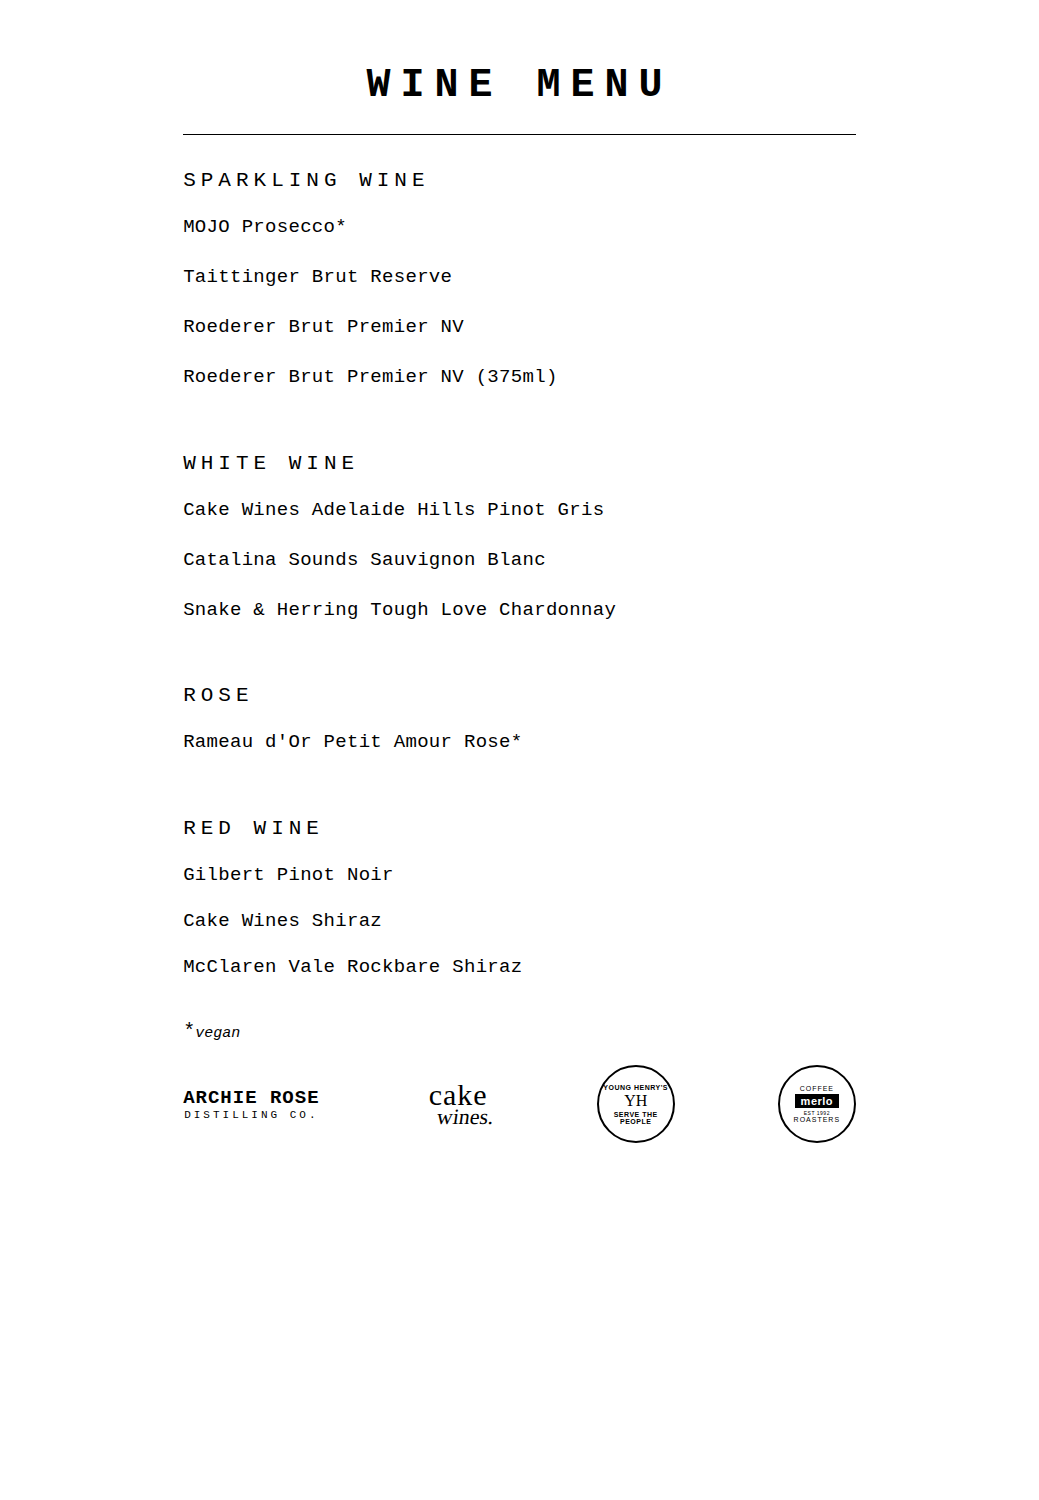WINE MENU
SPARKLING WINE
MOJO Prosecco*
Taittinger Brut Reserve
Roederer Brut Premier NV
Roederer Brut Premier NV (375ml)
WHITE WINE
Cake Wines Adelaide Hills Pinot Gris
Catalina Sounds Sauvignon Blanc
Snake & Herring Tough Love Chardonnay
ROSE
Rameau d'Or Petit Amour Rose*
RED WINE
Gilbert Pinot Noir
Cake Wines Shiraz
McClaren Vale Rockbare Shiraz
*vegan
ARCHIE ROSE
DISTILLING CO.
cake
wines.
YOUNG HENRY'S
YH
SERVE THE PEOPLE
COFFEE
merlo
EST 1992
ROASTERS